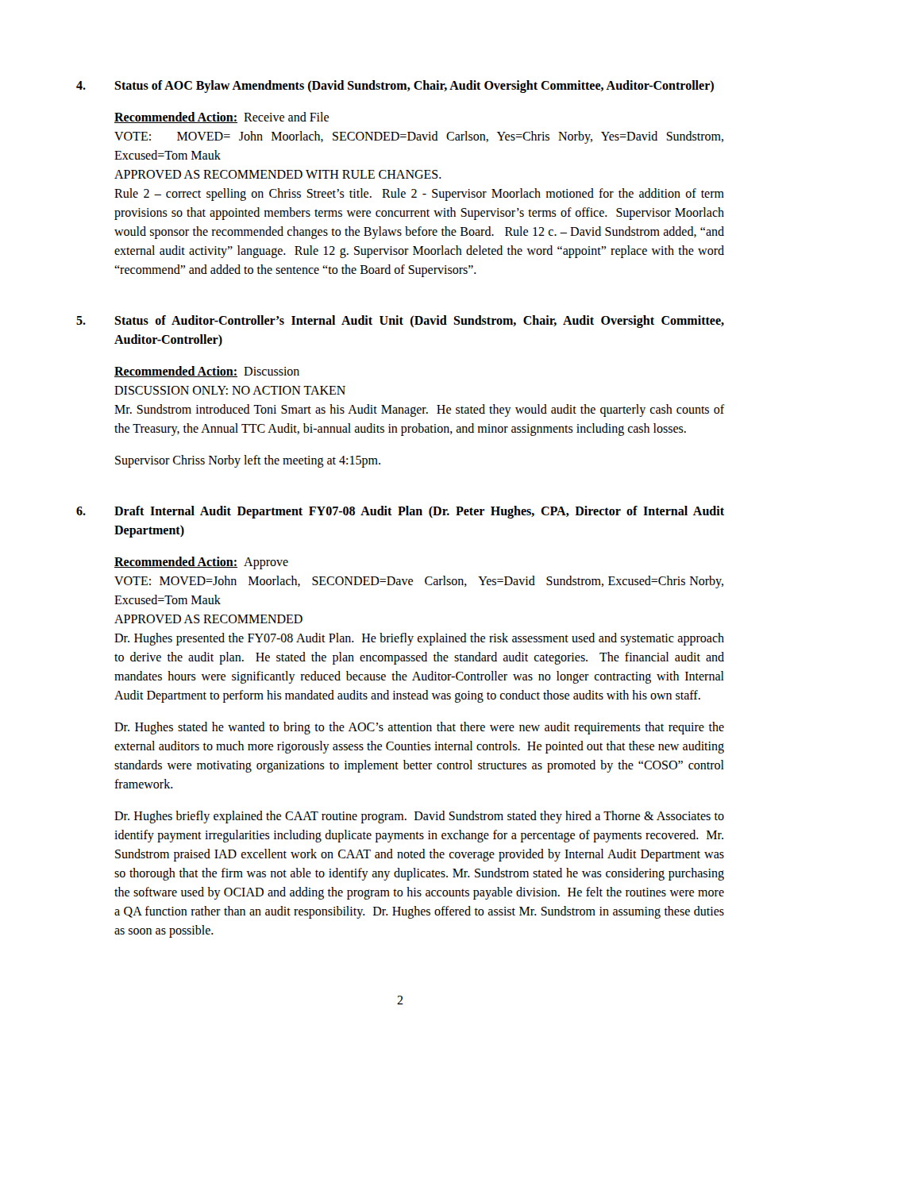4.
Status of AOC Bylaw Amendments (David Sundstrom, Chair, Audit Oversight Committee, Auditor-Controller)
Recommended Action: Receive and File
VOTE: MOVED= John Moorlach, SECONDED=David Carlson, Yes=Chris Norby, Yes=David Sundstrom, Excused=Tom Mauk
APPROVED AS RECOMMENDED WITH RULE CHANGES.
Rule 2 – correct spelling on Chriss Street’s title. Rule 2 - Supervisor Moorlach motioned for the addition of term provisions so that appointed members terms were concurrent with Supervisor’s terms of office. Supervisor Moorlach would sponsor the recommended changes to the Bylaws before the Board. Rule 12 c. – David Sundstrom added, “and external audit activity” language. Rule 12 g. Supervisor Moorlach deleted the word “appoint” replace with the word “recommend” and added to the sentence “to the Board of Supervisors”.
5.
Status of Auditor-Controller’s Internal Audit Unit (David Sundstrom, Chair, Audit Oversight Committee, Auditor-Controller)
Recommended Action: Discussion
DISCUSSION ONLY: NO ACTION TAKEN
Mr. Sundstrom introduced Toni Smart as his Audit Manager. He stated they would audit the quarterly cash counts of the Treasury, the Annual TTC Audit, bi-annual audits in probation, and minor assignments including cash losses.
Supervisor Chriss Norby left the meeting at 4:15pm.
6.
Draft Internal Audit Department FY07-08 Audit Plan (Dr. Peter Hughes, CPA, Director of Internal Audit Department)
Recommended Action: Approve
VOTE: MOVED=John Moorlach, SECONDED=Dave Carlson, Yes=David Sundstrom, Excused=Chris Norby, Excused=Tom Mauk
APPROVED AS RECOMMENDED
Dr. Hughes presented the FY07-08 Audit Plan. He briefly explained the risk assessment used and systematic approach to derive the audit plan. He stated the plan encompassed the standard audit categories. The financial audit and mandates hours were significantly reduced because the Auditor-Controller was no longer contracting with Internal Audit Department to perform his mandated audits and instead was going to conduct those audits with his own staff.
Dr. Hughes stated he wanted to bring to the AOC’s attention that there were new audit requirements that require the external auditors to much more rigorously assess the Counties internal controls. He pointed out that these new auditing standards were motivating organizations to implement better control structures as promoted by the “COSO” control framework.
Dr. Hughes briefly explained the CAAT routine program. David Sundstrom stated they hired a Thorne & Associates to identify payment irregularities including duplicate payments in exchange for a percentage of payments recovered. Mr. Sundstrom praised IAD excellent work on CAAT and noted the coverage provided by Internal Audit Department was so thorough that the firm was not able to identify any duplicates. Mr. Sundstrom stated he was considering purchasing the software used by OCIAD and adding the program to his accounts payable division. He felt the routines were more a QA function rather than an audit responsibility. Dr. Hughes offered to assist Mr. Sundstrom in assuming these duties as soon as possible.
2